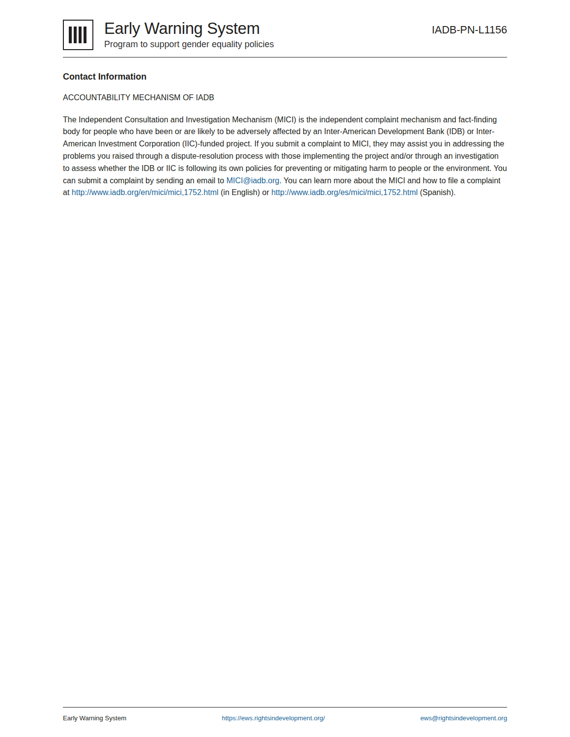Early Warning System
Program to support gender equality policies
IADB-PN-L1156
Contact Information
ACCOUNTABILITY MECHANISM OF IADB
The Independent Consultation and Investigation Mechanism (MICI) is the independent complaint mechanism and fact-finding body for people who have been or are likely to be adversely affected by an Inter-American Development Bank (IDB) or Inter-American Investment Corporation (IIC)-funded project. If you submit a complaint to MICI, they may assist you in addressing the problems you raised through a dispute-resolution process with those implementing the project and/or through an investigation to assess whether the IDB or IIC is following its own policies for preventing or mitigating harm to people or the environment. You can submit a complaint by sending an email to MICI@iadb.org. You can learn more about the MICI and how to file a complaint at http://www.iadb.org/en/mici/mici,1752.html (in English) or http://www.iadb.org/es/mici/mici,1752.html (Spanish).
Early Warning System
https://ews.rightsindevelopment.org/
ews@rightsindevelopment.org